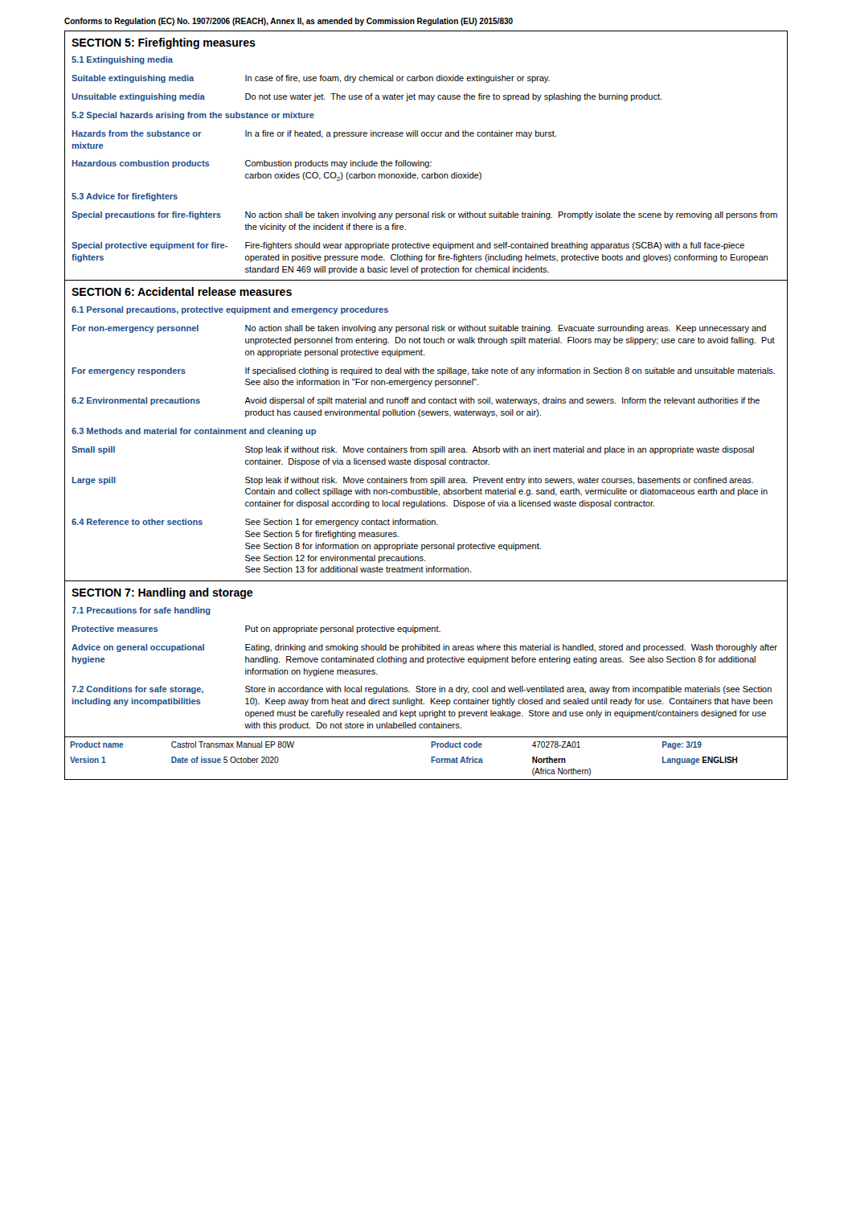Conforms to Regulation (EC) No. 1907/2006 (REACH), Annex II, as amended by Commission Regulation (EU) 2015/830
SECTION 5: Firefighting measures
| 5.1 Extinguishing media |
| Suitable extinguishing media | In case of fire, use foam, dry chemical or carbon dioxide extinguisher or spray. |
| Unsuitable extinguishing media | Do not use water jet. The use of a water jet may cause the fire to spread by splashing the burning product. |
| 5.2 Special hazards arising from the substance or mixture |
| Hazards from the substance or mixture | In a fire or if heated, a pressure increase will occur and the container may burst. |
| Hazardous combustion products | Combustion products may include the following: carbon oxides (CO, CO 2 ) (carbon monoxide, carbon dioxide) |
| 5.3 Advice for firefighters |
| Special precautions for fire-fighters | No action shall be taken involving any personal risk or without suitable training. Promptly isolate the scene by removing all persons from the vicinity of the incident if there is a fire. |
| Special protective equipment for fire-fighters | Fire-fighters should wear appropriate protective equipment and self-contained breathing apparatus (SCBA) with a full face-piece operated in positive pressure mode. Clothing for fire-fighters (including helmets, protective boots and gloves) conforming to European standard EN 469 will provide a basic level of protection for chemical incidents. |
SECTION 6: Accidental release measures
| 6.1 Personal precautions, protective equipment and emergency procedures |
| For non-emergency personnel | No action shall be taken involving any personal risk or without suitable training. Evacuate surrounding areas. Keep unnecessary and unprotected personnel from entering. Do not touch or walk through spilt material. Floors may be slippery; use care to avoid falling. Put on appropriate personal protective equipment. |
| For emergency responders | If specialised clothing is required to deal with the spillage, take note of any information in Section 8 on suitable and unsuitable materials. See also the information in "For non-emergency personnel". |
| 6.2 Environmental precautions | Avoid dispersal of spilt material and runoff and contact with soil, waterways, drains and sewers. Inform the relevant authorities if the product has caused environmental pollution (sewers, waterways, soil or air). |
| 6.3 Methods and material for containment and cleaning up |
| Small spill | Stop leak if without risk. Move containers from spill area. Absorb with an inert material and place in an appropriate waste disposal container. Dispose of via a licensed waste disposal contractor. |
| Large spill | Stop leak if without risk. Move containers from spill area. Prevent entry into sewers, water courses, basements or confined areas. Contain and collect spillage with non-combustible, absorbent material e.g. sand, earth, vermiculite or diatomaceous earth and place in container for disposal according to local regulations. Dispose of via a licensed waste disposal contractor. |
| 6.4 Reference to other sections | See Section 1 for emergency contact information. See Section 5 for firefighting measures. See Section 8 for information on appropriate personal protective equipment. See Section 12 for environmental precautions. See Section 13 for additional waste treatment information. |
SECTION 7: Handling and storage
| 7.1 Precautions for safe handling |
| Protective measures | Put on appropriate personal protective equipment. |
| Advice on general occupational hygiene | Eating, drinking and smoking should be prohibited in areas where this material is handled, stored and processed. Wash thoroughly after handling. Remove contaminated clothing and protective equipment before entering eating areas. See also Section 8 for additional information on hygiene measures. |
| 7.2 Conditions for safe storage, including any incompatibilities | Store in accordance with local regulations. Store in a dry, cool and well-ventilated area, away from incompatible materials (see Section 10). Keep away from heat and direct sunlight. Keep container tightly closed and sealed until ready for use. Containers that have been opened must be carefully resealed and kept upright to prevent leakage. Store and use only in equipment/containers designed for use with this product. Do not store in unlabelled containers. |
| Product name | Castrol Transmax Manual EP 80W | Product code | 470278-ZA01 | Page: 3/19 |
| Version 1 | Date of issue 5 October 2020 | Format Africa | Northern (Africa Northern) | Language ENGLISH |